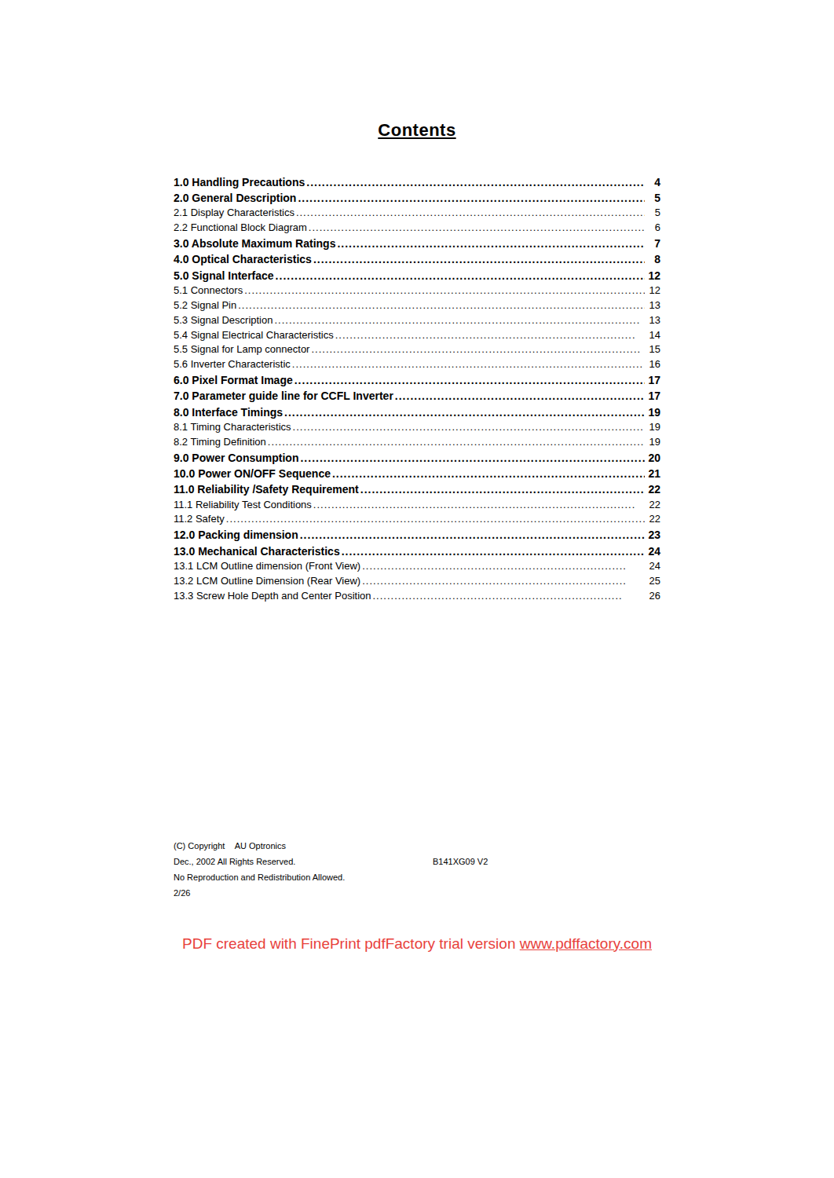Contents
1.0 Handling Precautions .................................................................................................. 4
2.0 General Description ..................................................................................................... 5
2.1 Display Characteristics ................................................................................................. 5
2.2 Functional Block Diagram ............................................................................................. 6
3.0 Absolute Maximum Ratings ............................................................................................. 7
4.0 Optical Characteristics ................................................................................................. 8
5.0 Signal Interface ............................................................................................................. 12
5.1 Connectors ..................................................................................................................... 12
5.2 Signal Pin ....................................................................................................................... 13
5.3 Signal Description ..................................................................................................... 13
5.4 Signal Electrical Characteristics ................................................................................... 14
5.5 Signal for Lamp connector ........................................................................................... 15
5.6 Inverter Characteristic ................................................................................................. 16
6.0 Pixel Format Image ..................................................................................................... 17
7.0 Parameter guide line for CCFL Inverter ........................................................................... 17
8.0 Interface Timings ......................................................................................................... 19
8.1 Timing Characteristics ................................................................................................. 19
8.2 Timing Definition ......................................................................................................... 19
9.0 Power Consumption ..................................................................................................... 20
10.0 Power ON/OFF Sequence ......................................................................................... 21
11.0 Reliability /Safety Requirement ................................................................................... 22
11.1 Reliability Test Conditions ......................................................................................... 22
11.2 Safety ......................................................................................................................... 22
12.0 Packing dimension ..................................................................................................... 23
13.0 Mechanical Characteristics ......................................................................................... 24
13.1 LCM Outline dimension (Front View) ......................................................................... 24
13.2 LCM Outline Dimension (Rear View) ......................................................................... 25
13.3 Screw Hole Depth and Center Position ..................................................................... 26
(C) Copyright AU Optronics
Dec., 2002 All Rights Reserved.
B141XG09 V2
No Reproduction and Redistribution Allowed.
2/26
PDF created with FinePrint pdfFactory trial version www.pdffactory.com